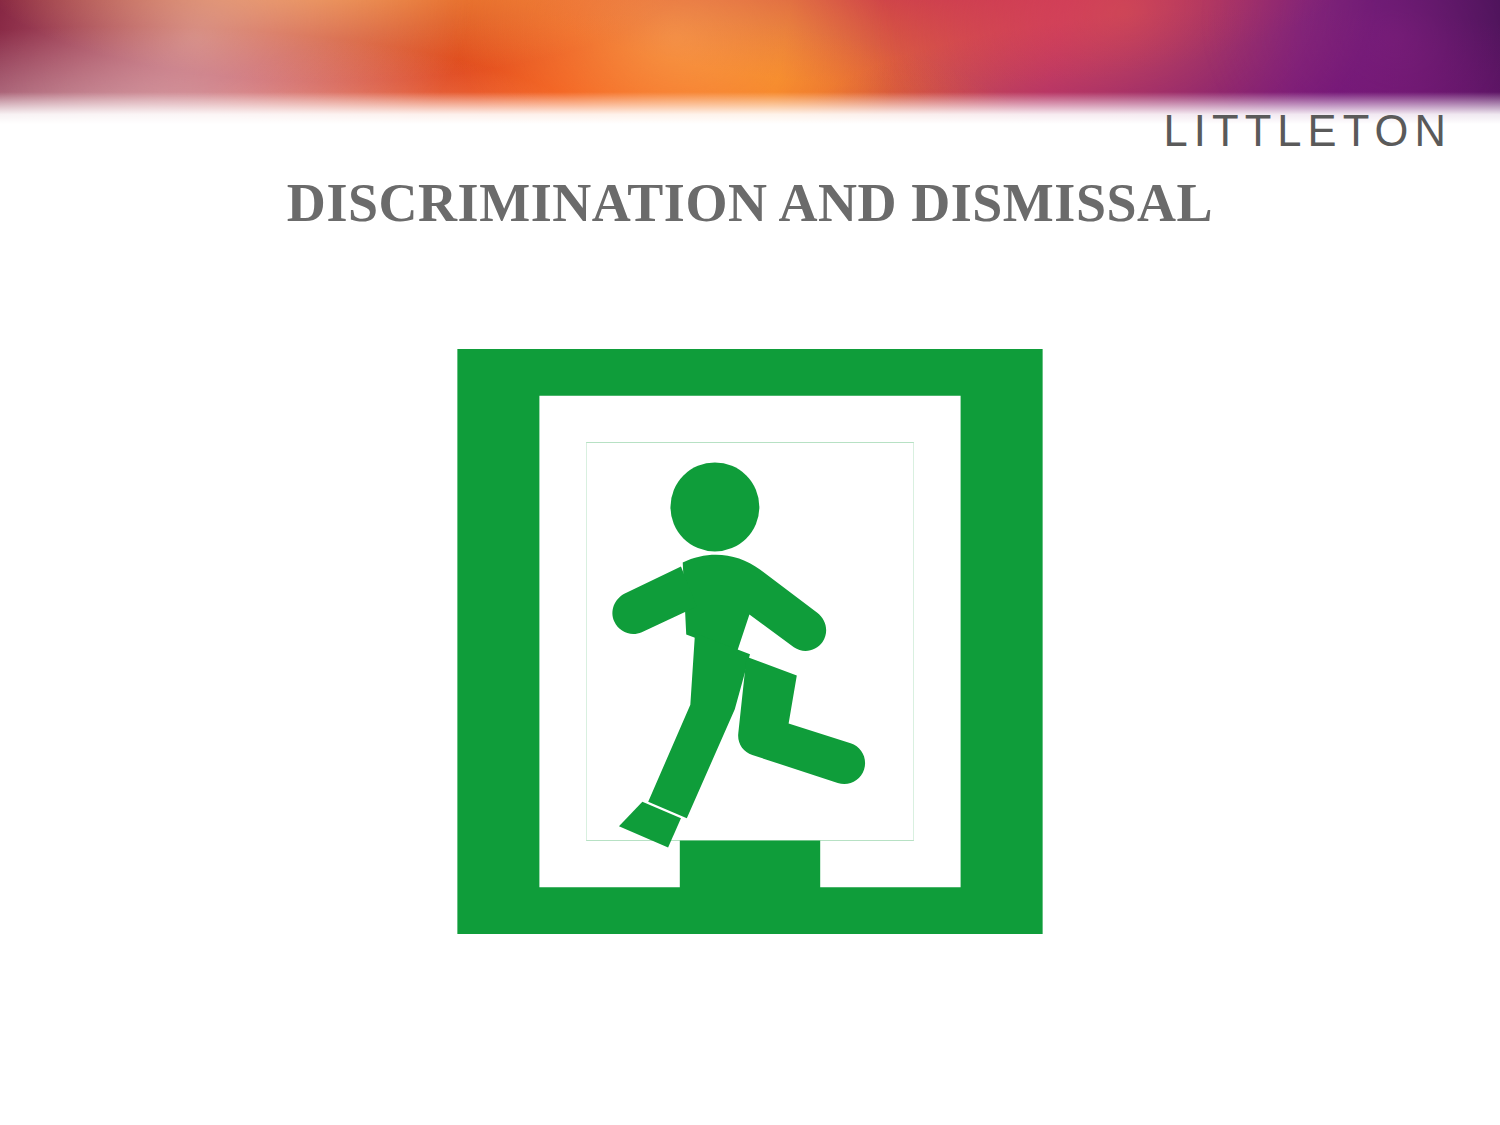Littleton
Discrimination and Dismissal